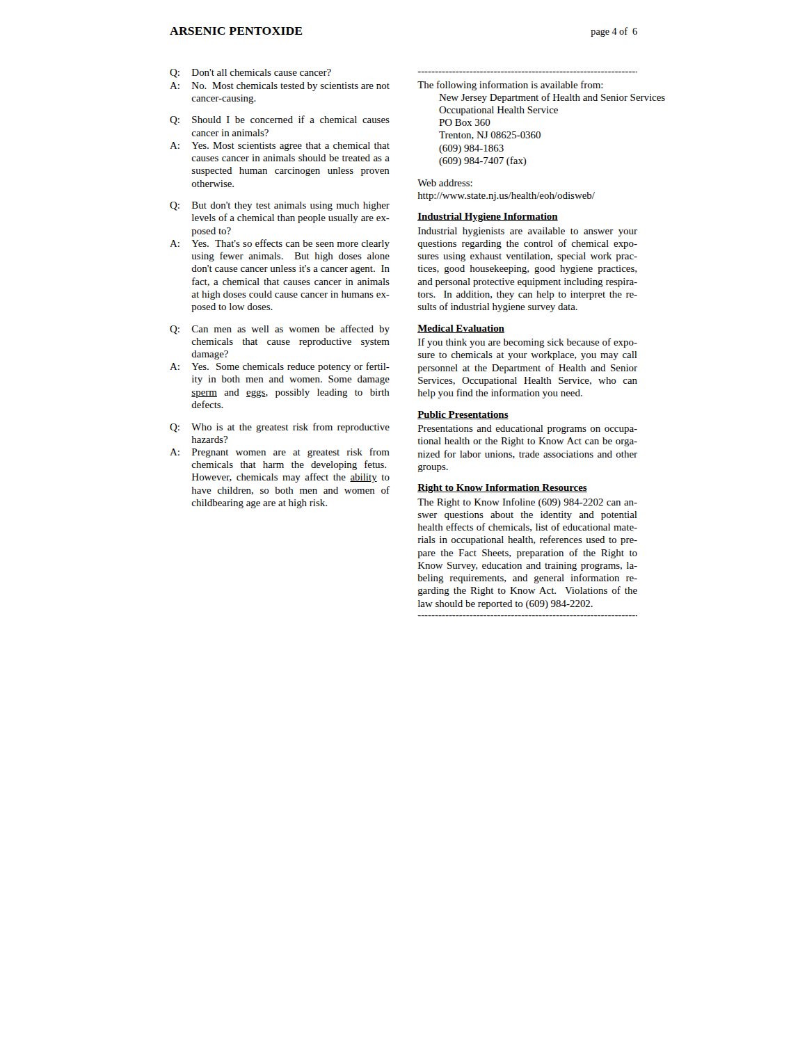ARSENIC PENTOXIDE
page 4 of 6
| Q: | Don't all chemicals cause cancer? |
| A: | No. Most chemicals tested by scientists are not cancer-causing. |
| Q: | Should I be concerned if a chemical causes cancer in animals? |
| A: | Yes. Most scientists agree that a chemical that causes cancer in animals should be treated as a suspected human carcinogen unless proven otherwise. |
| Q: | But don't they test animals using much higher levels of a chemical than people usually are exposed to? |
| A: | Yes. That's so effects can be seen more clearly using fewer animals. But high doses alone don't cause cancer unless it's a cancer agent. In fact, a chemical that causes cancer in animals at high doses could cause cancer in humans exposed to low doses. |
| Q: | Can men as well as women be affected by chemicals that cause reproductive system damage? |
| A: | Yes. Some chemicals reduce potency or fertility in both men and women. Some damage sperm and eggs , possibly leading to birth defects. |
| Q: | Who is at the greatest risk from reproductive hazards? |
| A: | Pregnant women are at greatest risk from chemicals that harm the developing fetus. However, chemicals may affect the ability to have children, so both men and women of childbearing age are at high risk. |
-----------------------------------------------------------------------
The following information is available from:
New Jersey Department of Health and Senior Services
Occupational Health Service
PO Box 360
Trenton, NJ 08625-0360
(609) 984-1863
(609) 984-7407 (fax)
Web address: http://www.state.nj.us/health/eoh/odisweb/
Industrial Hygiene Information
Industrial hygienists are available to answer your questions regarding the control of chemical exposures using exhaust ventilation, special work practices, good housekeeping, good hygiene practices, and personal protective equipment including respirators. In addition, they can help to interpret the results of industrial hygiene survey data.
Medical Evaluation
If you think you are becoming sick because of exposure to chemicals at your workplace, you may call personnel at the Department of Health and Senior Services, Occupational Health Service, who can help you find the information you need.
Public Presentations
Presentations and educational programs on occupational health or the Right to Know Act can be organized for labor unions, trade associations and other groups.
Right to Know Information Resources
The Right to Know Infoline (609) 984-2202 can answer questions about the identity and potential health effects of chemicals, list of educational materials in occupational health, references used to prepare the Fact Sheets, preparation of the Right to Know Survey, education and training programs, labeling requirements, and general information regarding the Right to Know Act. Violations of the law should be reported to (609) 984-2202.
-----------------------------------------------------------------------